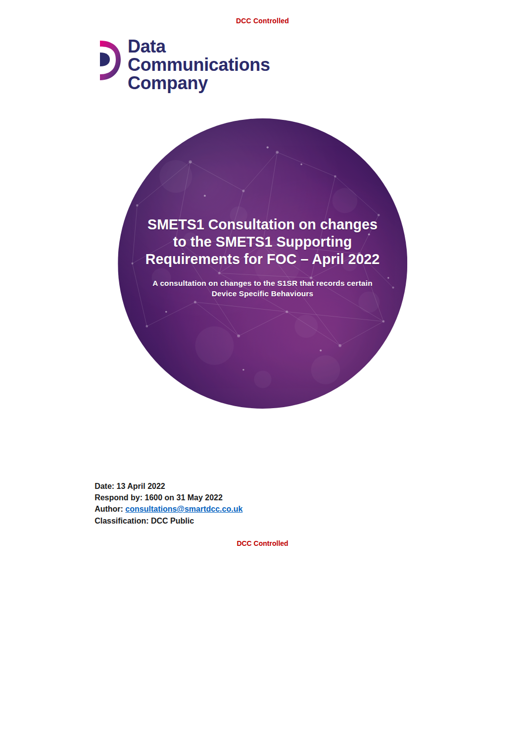DCC Controlled
Data
Communications
Company
SMETS1 Consultation on changes to the SMETS1 Supporting Requirements for FOC – April 2022
A consultation on changes to the S1SR that records certain Device Specific Behaviours
Date: 13 April 2022
Respond by: 1600 on 31 May 2022
Author: consultations@smartdcc.co.uk
Classification: DCC Public
DCC Controlled